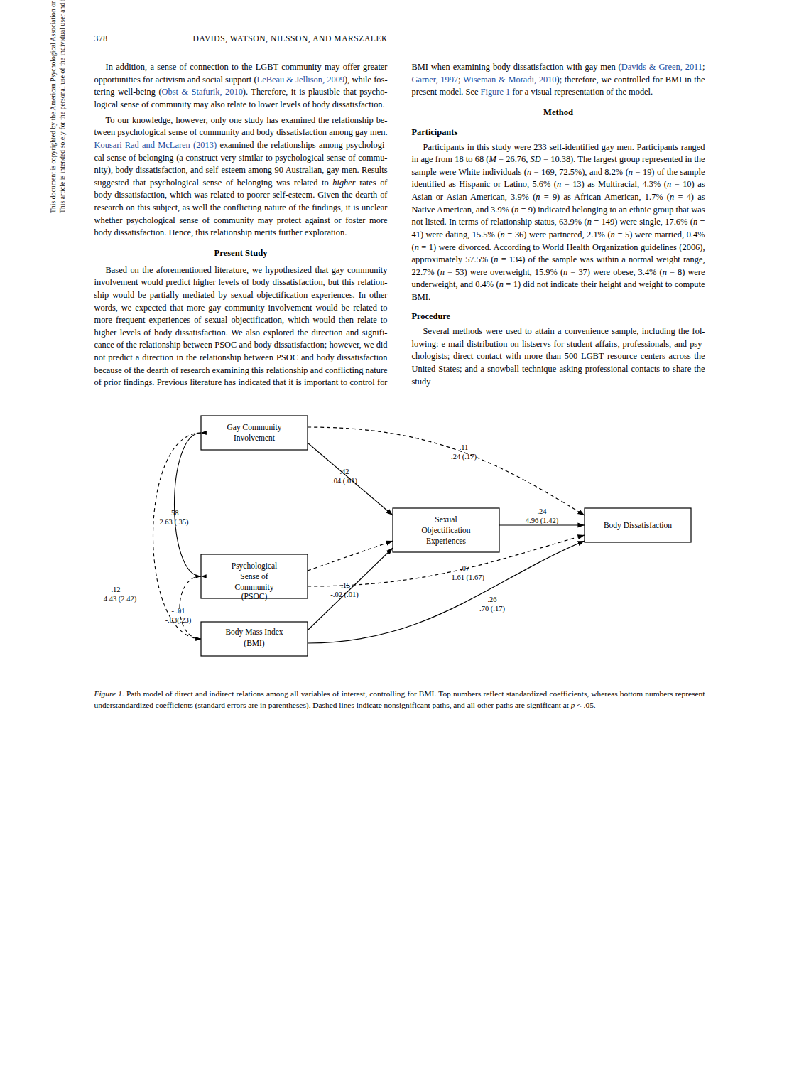This document is copyrighted by the American Psychological Association or one of its allied publishers.
This article is intended solely for the personal use of the individual user and is not to be disseminated broadly.
378 DAVIDS, WATSON, NILSSON, AND MARSZALEK
In addition, a sense of connection to the LGBT community may offer greater opportunities for activism and social support (LeBeau & Jellison, 2009), while fostering well-being (Obst & Stafurik, 2010). Therefore, it is plausible that psychological sense of community may also relate to lower levels of body dissatisfaction.
To our knowledge, however, only one study has examined the relationship between psychological sense of community and body dissatisfaction among gay men. Kousari-Rad and McLaren (2013) examined the relationships among psychological sense of belonging (a construct very similar to psychological sense of community), body dissatisfaction, and self-esteem among 90 Australian, gay men. Results suggested that psychological sense of belonging was related to higher rates of body dissatisfaction, which was related to poorer self-esteem. Given the dearth of research on this subject, as well the conflicting nature of the findings, it is unclear whether psychological sense of community may protect against or foster more body dissatisfaction. Hence, this relationship merits further exploration.
Present Study
Based on the aforementioned literature, we hypothesized that gay community involvement would predict higher levels of body dissatisfaction, but this relationship would be partially mediated by sexual objectification experiences. In other words, we expected that more gay community involvement would be related to more frequent experiences of sexual objectification, which would then relate to higher levels of body dissatisfaction. We also explored the direction and significance of the relationship between PSOC and body dissatisfaction; however, we did not predict a direction in the relationship between PSOC and body dissatisfaction because of the dearth of research examining this relationship and conflicting nature of prior findings. Previous literature has indicated that it is important to control for BMI when examining body dissatisfaction with gay men (Davids & Green, 2011; Garner, 1997; Wiseman & Moradi, 2010); therefore, we controlled for BMI in the present model. See Figure 1 for a visual representation of the model.
Method
Participants
Participants in this study were 233 self-identified gay men. Participants ranged in age from 18 to 68 (M = 26.76, SD = 10.38). The largest group represented in the sample were White individuals (n = 169, 72.5%), and 8.2% (n = 19) of the sample identified as Hispanic or Latino, 5.6% (n = 13) as Multiracial, 4.3% (n = 10) as Asian or Asian American, 3.9% (n = 9) as African American, 1.7% (n = 4) as Native American, and 3.9% (n = 9) indicated belonging to an ethnic group that was not listed. In terms of relationship status, 63.9% (n = 149) were single, 17.6% (n = 41) were dating, 15.5% (n = 36) were partnered, 2.1% (n = 5) were married, 0.4% (n = 1) were divorced. According to World Health Organization guidelines (2006), approximately 57.5% (n = 134) of the sample was within a normal weight range, 22.7% (n = 53) were overweight, 15.9% (n = 37) were obese, 3.4% (n = 8) were underweight, and 0.4% (n = 1) did not indicate their height and weight to compute BMI.
Procedure
Several methods were used to attain a convenience sample, including the following: e-mail distribution on listservs for student affairs, professionals, and psychologists; direct contact with more than 500 LGBT resource centers across the United States; and a snowball technique asking professional contacts to share the study
Gay Community Involvement Psychological Sense of Community (PSOC) Body Mass Index (BMI) Sexual Objectification Experiences Body Dissatisfaction .58 2.63 (.35) .12 4.43 (2.42) - .01 -.03(.23) .42 .04 (.01) .11 .24 (.17) -.07 -1.61 (1.67) -.15 -.02 (.01) .26 .70 (.17) .24 4.96 (1.42)
Figure 1. Path model of direct and indirect relations among all variables of interest, controlling for BMI. Top numbers reflect standardized coefficients, whereas bottom numbers represent understandardized coefficients (standard errors are in parentheses). Dashed lines indicate nonsignificant paths, and all other paths are significant at p < .05.